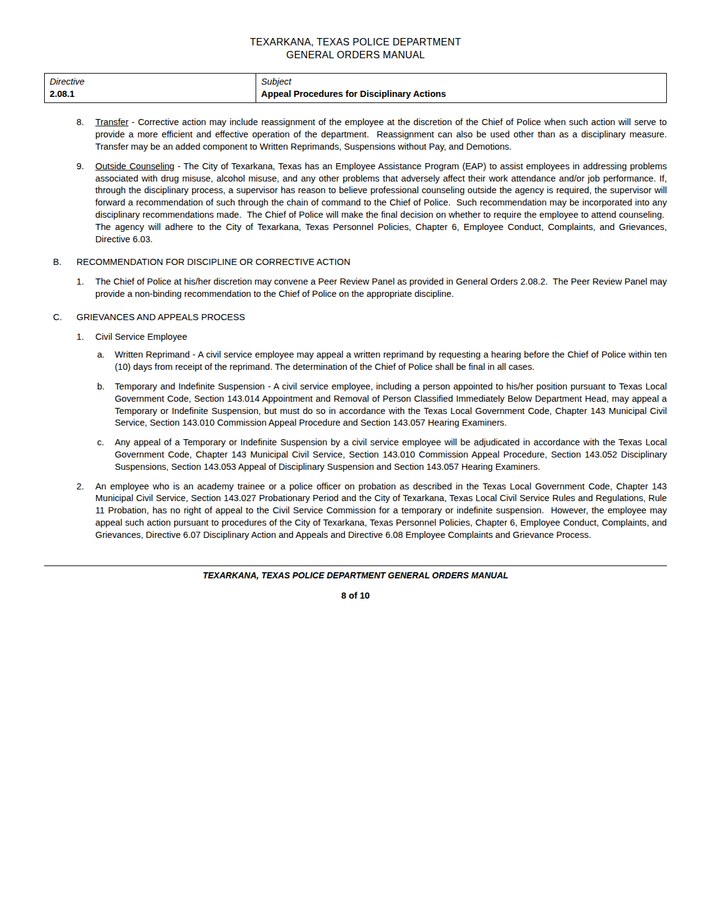TEXARKANA, TEXAS POLICE DEPARTMENT
GENERAL ORDERS MANUAL
| Directive 2.08.1 | Subject Appeal Procedures for Disciplinary Actions |
8. Transfer - Corrective action may include reassignment of the employee at the discretion of the Chief of Police when such action will serve to provide a more efficient and effective operation of the department. Reassignment can also be used other than as a disciplinary measure. Transfer may be an added component to Written Reprimands, Suspensions without Pay, and Demotions.
9. Outside Counseling - The City of Texarkana, Texas has an Employee Assistance Program (EAP) to assist employees in addressing problems associated with drug misuse, alcohol misuse, and any other problems that adversely affect their work attendance and/or job performance. If, through the disciplinary process, a supervisor has reason to believe professional counseling outside the agency is required, the supervisor will forward a recommendation of such through the chain of command to the Chief of Police. Such recommendation may be incorporated into any disciplinary recommendations made. The Chief of Police will make the final decision on whether to require the employee to attend counseling. The agency will adhere to the City of Texarkana, Texas Personnel Policies, Chapter 6, Employee Conduct, Complaints, and Grievances, Directive 6.03.
B. RECOMMENDATION FOR DISCIPLINE OR CORRECTIVE ACTION
1. The Chief of Police at his/her discretion may convene a Peer Review Panel as provided in General Orders 2.08.2. The Peer Review Panel may provide a non-binding recommendation to the Chief of Police on the appropriate discipline.
C. GRIEVANCES AND APPEALS PROCESS
1. Civil Service Employee
a. Written Reprimand - A civil service employee may appeal a written reprimand by requesting a hearing before the Chief of Police within ten (10) days from receipt of the reprimand. The determination of the Chief of Police shall be final in all cases.
b. Temporary and Indefinite Suspension - A civil service employee, including a person appointed to his/her position pursuant to Texas Local Government Code, Section 143.014 Appointment and Removal of Person Classified Immediately Below Department Head, may appeal a Temporary or Indefinite Suspension, but must do so in accordance with the Texas Local Government Code, Chapter 143 Municipal Civil Service, Section 143.010 Commission Appeal Procedure and Section 143.057 Hearing Examiners.
c. Any appeal of a Temporary or Indefinite Suspension by a civil service employee will be adjudicated in accordance with the Texas Local Government Code, Chapter 143 Municipal Civil Service, Section 143.010 Commission Appeal Procedure, Section 143.052 Disciplinary Suspensions, Section 143.053 Appeal of Disciplinary Suspension and Section 143.057 Hearing Examiners.
2. An employee who is an academy trainee or a police officer on probation as described in the Texas Local Government Code, Chapter 143 Municipal Civil Service, Section 143.027 Probationary Period and the City of Texarkana, Texas Local Civil Service Rules and Regulations, Rule 11 Probation, has no right of appeal to the Civil Service Commission for a temporary or indefinite suspension. However, the employee may appeal such action pursuant to procedures of the City of Texarkana, Texas Personnel Policies, Chapter 6, Employee Conduct, Complaints, and Grievances, Directive 6.07 Disciplinary Action and Appeals and Directive 6.08 Employee Complaints and Grievance Process.
TEXARKANA, TEXAS POLICE DEPARTMENT GENERAL ORDERS MANUAL
8 of 10